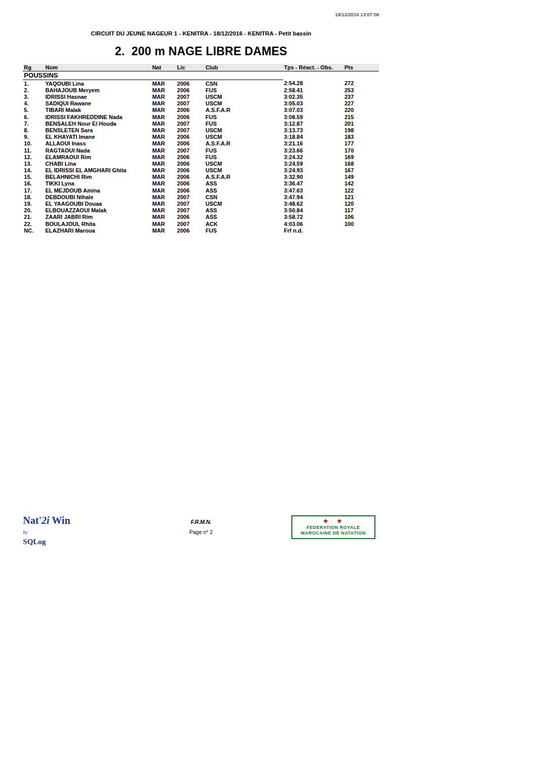19/12/2016 13:07:09
CIRCUIT DU JEUNE NAGEUR 1 - KENITRA - 18/12/2016 - KENITRA - Petit bassin
2. 200 m NAGE LIBRE DAMES
| Rg | Nom | Nat | Lic | Club | Tps - Réact. - Obs. | Pts |
| --- | --- | --- | --- | --- | --- | --- |
| POUSSINS | |
| 1. | YAQOUBI Lina | MAR | 2006 | CSN | 2:54.28 | 272 |
| 2. | BAHAJOUB Meryem | MAR | 2006 | FUS | 2:58.41 | 253 |
| 3. | IDRISSI Hasnae | MAR | 2007 | USCM | 3:02.35 | 237 |
| 4. | SADIQUI Rawane | MAR | 2007 | USCM | 3:05.03 | 227 |
| 5. | TIBARI Malak | MAR | 2006 | A.S.F.A.R | 3:07.03 | 220 |
| 6. | IDRISSI FAKHREDDINE Nada | MAR | 2006 | FUS | 3:08.59 | 215 |
| 7. | BENSALEH Nour El Houda | MAR | 2007 | FUS | 3:12.87 | 201 |
| 8. | BENSLETEN Sara | MAR | 2007 | USCM | 3:13.73 | 198 |
| 9. | EL KHAYATI Imane | MAR | 2006 | USCM | 3:18.84 | 183 |
| 10. | ALLAOUI Inass | MAR | 2006 | A.S.F.A.R | 3:21.16 | 177 |
| 11. | RAGTAOUI Nada | MAR | 2007 | FUS | 3:23.66 | 170 |
| 12. | ELAMRAOUI Rim | MAR | 2006 | FUS | 3:24.32 | 169 |
| 13. | CHABI Lina | MAR | 2006 | USCM | 3:24.59 | 168 |
| 14. | EL IDRISSI EL AMGHARI Ghita | MAR | 2006 | USCM | 3:24.93 | 167 |
| 15. | BELAHNICHI Rim | MAR | 2006 | A.S.F.A.R | 3:32.90 | 149 |
| 16. | TIKKI Lyna | MAR | 2006 | ASS | 3:36.47 | 142 |
| 17. | EL MEJDOUB Amina | MAR | 2006 | ASS | 3:47.63 | 122 |
| 18. | DEBDOUBI Nihale | MAR | 2007 | CSN | 3:47.94 | 121 |
| 19. | EL YAAGOUBI Douaa | MAR | 2007 | USCM | 3:48.62 | 120 |
| 20. | ELBOUAZZAOUI Malak | MAR | 2007 | ASS | 3:50.84 | 117 |
| 21. | ZAARI JABRI Rim | MAR | 2006 | ASS | 3:58.72 | 106 |
| 22. | BOULAJOUL Rhita | MAR | 2007 | ACK | 4:03.06 | 100 |
| NC. | ELAZHARI Maroua | MAR | 2006 | FUS | Frf n.d. | |
Nat'2i Win
by
SQLog
F.R.M.N.
Page n° 2
★ ★
FEDERATION ROYALE
MAROCAINE DE NATATION